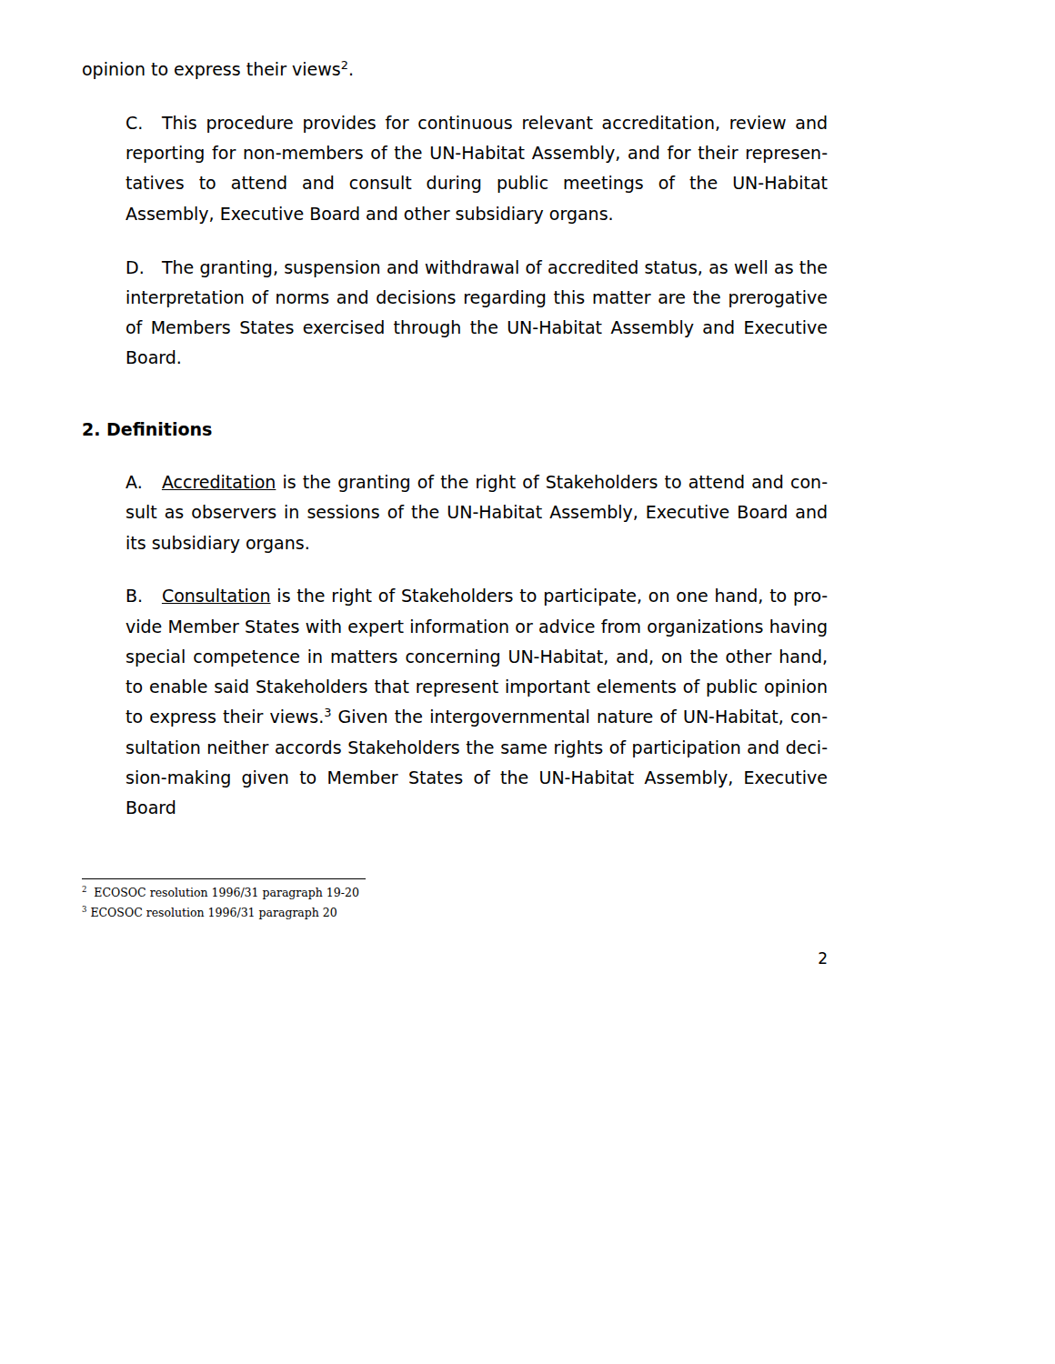opinion to express their views2.
C. This procedure provides for continuous relevant accreditation, review and reporting for non-members of the UN-Habitat Assembly, and for their representatives to attend and consult during public meetings of the UN-Habitat Assembly, Executive Board and other subsidiary organs.
D. The granting, suspension and withdrawal of accredited status, as well as the interpretation of norms and decisions regarding this matter are the prerogative of Members States exercised through the UN-Habitat Assembly and Executive Board.
2. Definitions
A. Accreditation is the granting of the right of Stakeholders to attend and consult as observers in sessions of the UN-Habitat Assembly, Executive Board and its subsidiary organs.
B. Consultation is the right of Stakeholders to participate, on one hand, to provide Member States with expert information or advice from organizations having special competence in matters concerning UN-Habitat, and, on the other hand, to enable said Stakeholders that represent important elements of public opinion to express their views.3 Given the intergovernmental nature of UN-Habitat, consultation neither accords Stakeholders the same rights of participation and decision-making given to Member States of the UN-Habitat Assembly, Executive Board
2 ECOSOC resolution 1996/31 paragraph 19-20
3 ECOSOC resolution 1996/31 paragraph 20
2